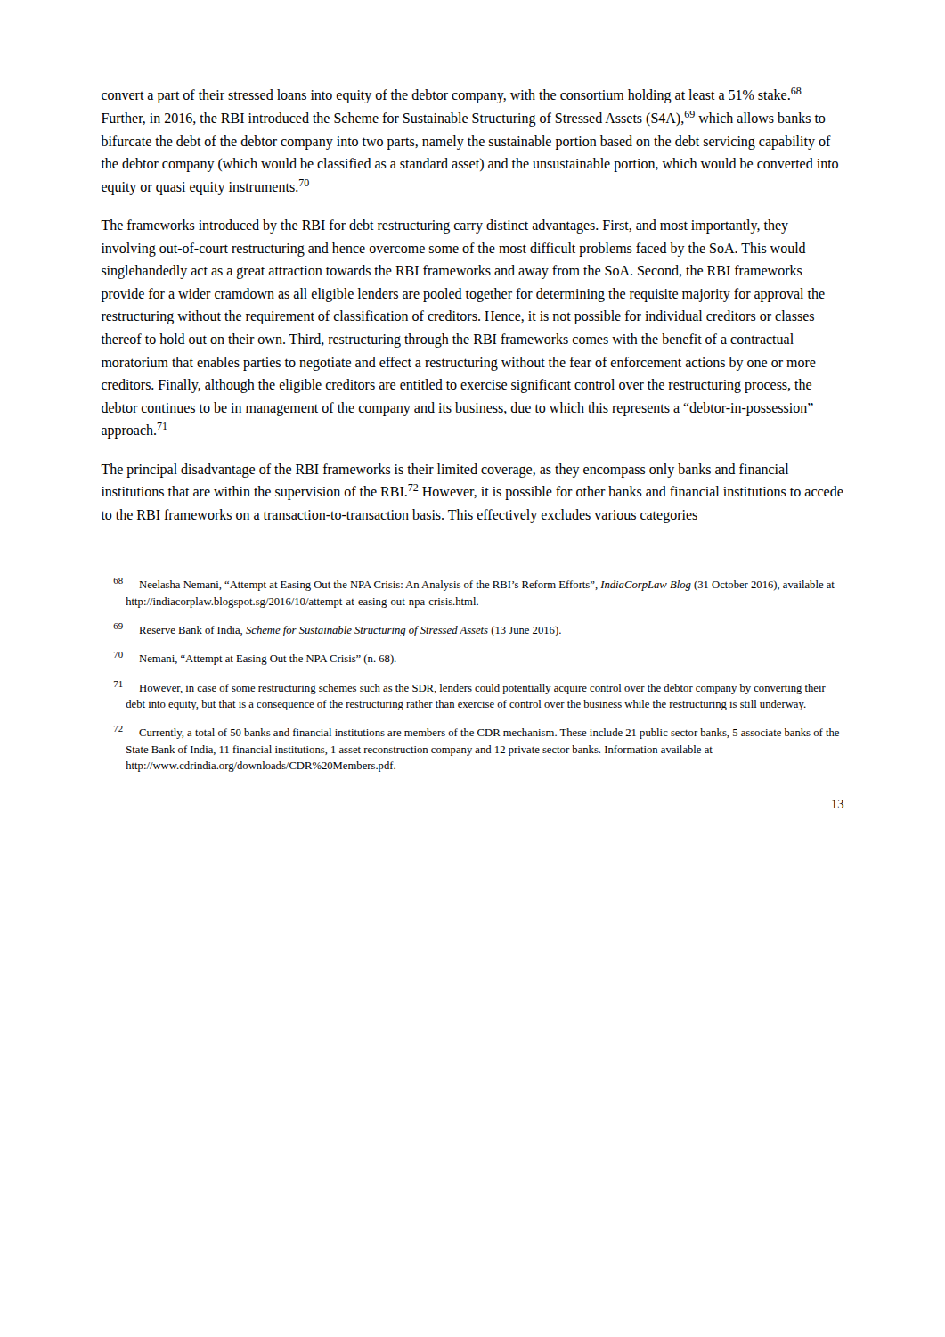convert a part of their stressed loans into equity of the debtor company, with the consortium holding at least a 51% stake.68 Further, in 2016, the RBI introduced the Scheme for Sustainable Structuring of Stressed Assets (S4A),69 which allows banks to bifurcate the debt of the debtor company into two parts, namely the sustainable portion based on the debt servicing capability of the debtor company (which would be classified as a standard asset) and the unsustainable portion, which would be converted into equity or quasi equity instruments.70
The frameworks introduced by the RBI for debt restructuring carry distinct advantages. First, and most importantly, they involving out-of-court restructuring and hence overcome some of the most difficult problems faced by the SoA. This would singlehandedly act as a great attraction towards the RBI frameworks and away from the SoA. Second, the RBI frameworks provide for a wider cramdown as all eligible lenders are pooled together for determining the requisite majority for approval the restructuring without the requirement of classification of creditors. Hence, it is not possible for individual creditors or classes thereof to hold out on their own. Third, restructuring through the RBI frameworks comes with the benefit of a contractual moratorium that enables parties to negotiate and effect a restructuring without the fear of enforcement actions by one or more creditors. Finally, although the eligible creditors are entitled to exercise significant control over the restructuring process, the debtor continues to be in management of the company and its business, due to which this represents a “debtor-in-possession” approach.71
The principal disadvantage of the RBI frameworks is their limited coverage, as they encompass only banks and financial institutions that are within the supervision of the RBI.72 However, it is possible for other banks and financial institutions to accede to the RBI frameworks on a transaction-to-transaction basis. This effectively excludes various categories
68 Neelasha Nemani, “Attempt at Easing Out the NPA Crisis: An Analysis of the RBI’s Reform Efforts”, IndiaCorpLaw Blog (31 October 2016), available at http://indiacorplaw.blogspot.sg/2016/10/attempt-at-easing-out-npa-crisis.html.
69 Reserve Bank of India, Scheme for Sustainable Structuring of Stressed Assets (13 June 2016).
70 Nemani, “Attempt at Easing Out the NPA Crisis” (n. 68).
71 However, in case of some restructuring schemes such as the SDR, lenders could potentially acquire control over the debtor company by converting their debt into equity, but that is a consequence of the restructuring rather than exercise of control over the business while the restructuring is still underway.
72 Currently, a total of 50 banks and financial institutions are members of the CDR mechanism. These include 21 public sector banks, 5 associate banks of the State Bank of India, 11 financial institutions, 1 asset reconstruction company and 12 private sector banks. Information available at http://www.cdrindia.org/downloads/CDR%20Members.pdf.
13